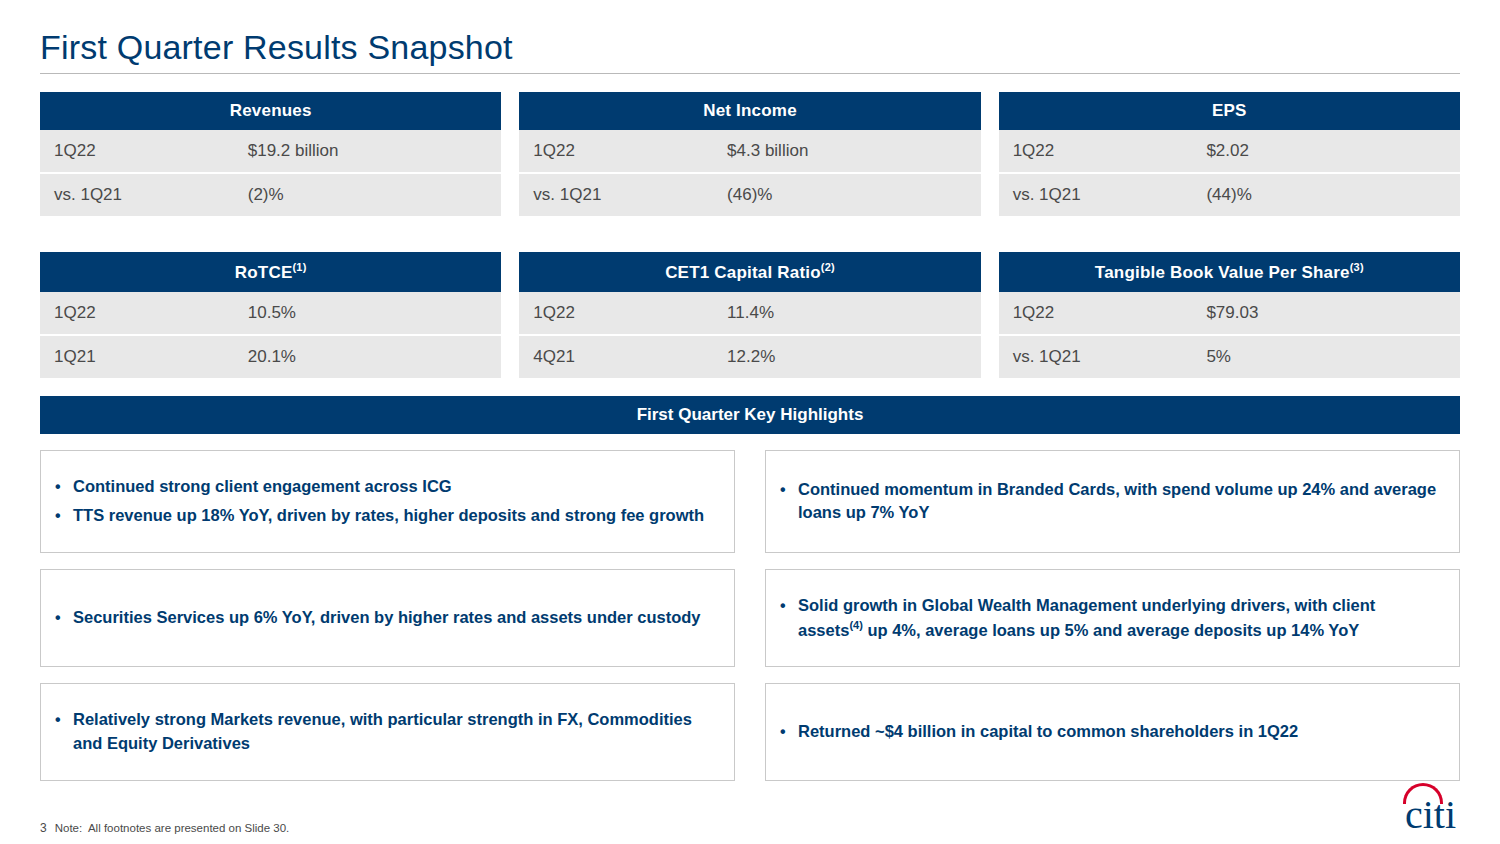First Quarter Results Snapshot
Revenues
1Q22
$19.2 billion
vs. 1Q21
(2)%
Net Income
1Q22
$4.3 billion
vs. 1Q21
(46)%
EPS
1Q22
$2.02
vs. 1Q21
(44)%
RoTCE(1)
1Q22
10.5%
1Q21
20.1%
CET1 Capital Ratio(2)
1Q22
11.4%
4Q21
12.2%
Tangible Book Value Per Share(3)
1Q22
$79.03
vs. 1Q21
5%
First Quarter Key Highlights
Continued strong client engagement across ICG
TTS revenue up 18% YoY, driven by rates, higher deposits and strong fee growth
Continued momentum in Branded Cards, with spend volume up 24% and average loans up 7% YoY
Securities Services up 6% YoY, driven by higher rates and assets under custody
Solid growth in Global Wealth Management underlying drivers, with client assets(4) up 4%, average loans up 5% and average deposits up 14% YoY
Relatively strong Markets revenue, with particular strength in FX, Commodities and Equity Derivatives
Returned ~$4 billion in capital to common shareholders in 1Q22
3 Note: All footnotes are presented on Slide 30.
citi